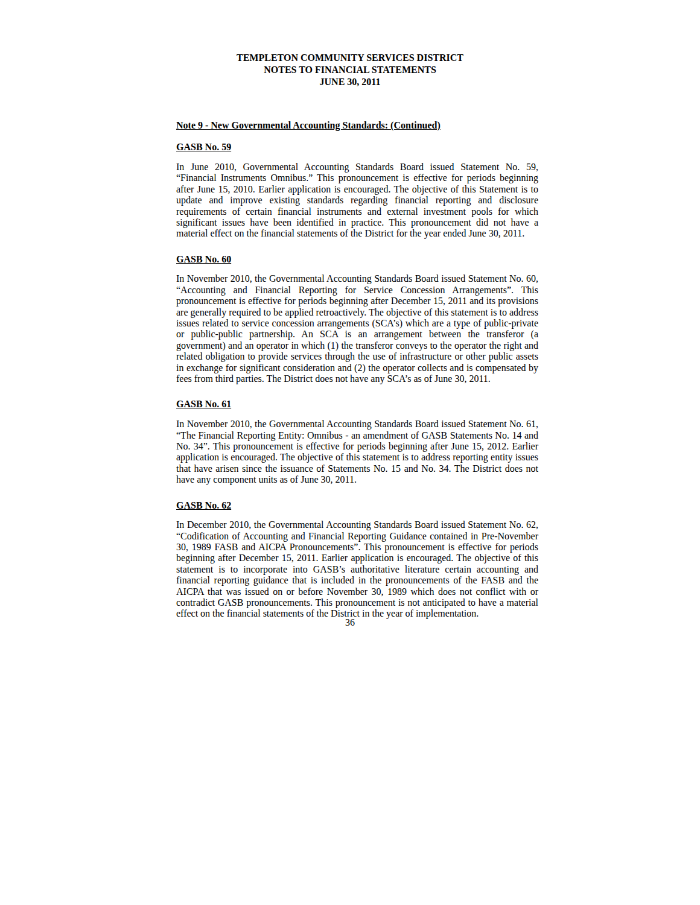TEMPLETON COMMUNITY SERVICES DISTRICT
NOTES TO FINANCIAL STATEMENTS
JUNE 30, 2011
Note 9 - New Governmental Accounting Standards: (Continued)
GASB No. 59
In June 2010, Governmental Accounting Standards Board issued Statement No. 59, “Financial Instruments Omnibus.” This pronouncement is effective for periods beginning after June 15, 2010. Earlier application is encouraged. The objective of this Statement is to update and improve existing standards regarding financial reporting and disclosure requirements of certain financial instruments and external investment pools for which significant issues have been identified in practice. This pronouncement did not have a material effect on the financial statements of the District for the year ended June 30, 2011.
GASB No. 60
In November 2010, the Governmental Accounting Standards Board issued Statement No. 60, “Accounting and Financial Reporting for Service Concession Arrangements”. This pronouncement is effective for periods beginning after December 15, 2011 and its provisions are generally required to be applied retroactively. The objective of this statement is to address issues related to service concession arrangements (SCA’s) which are a type of public-private or public-public partnership. An SCA is an arrangement between the transferor (a government) and an operator in which (1) the transferor conveys to the operator the right and related obligation to provide services through the use of infrastructure or other public assets in exchange for significant consideration and (2) the operator collects and is compensated by fees from third parties. The District does not have any SCA’s as of June 30, 2011.
GASB No. 61
In November 2010, the Governmental Accounting Standards Board issued Statement No. 61, “The Financial Reporting Entity: Omnibus - an amendment of GASB Statements No. 14 and No. 34”. This pronouncement is effective for periods beginning after June 15, 2012. Earlier application is encouraged. The objective of this statement is to address reporting entity issues that have arisen since the issuance of Statements No. 15 and No. 34. The District does not have any component units as of June 30, 2011.
GASB No. 62
In December 2010, the Governmental Accounting Standards Board issued Statement No. 62, “Codification of Accounting and Financial Reporting Guidance contained in Pre-November 30, 1989 FASB and AICPA Pronouncements”. This pronouncement is effective for periods beginning after December 15, 2011. Earlier application is encouraged. The objective of this statement is to incorporate into GASB’s authoritative literature certain accounting and financial reporting guidance that is included in the pronouncements of the FASB and the AICPA that was issued on or before November 30, 1989 which does not conflict with or contradict GASB pronouncements. This pronouncement is not anticipated to have a material effect on the financial statements of the District in the year of implementation.
36